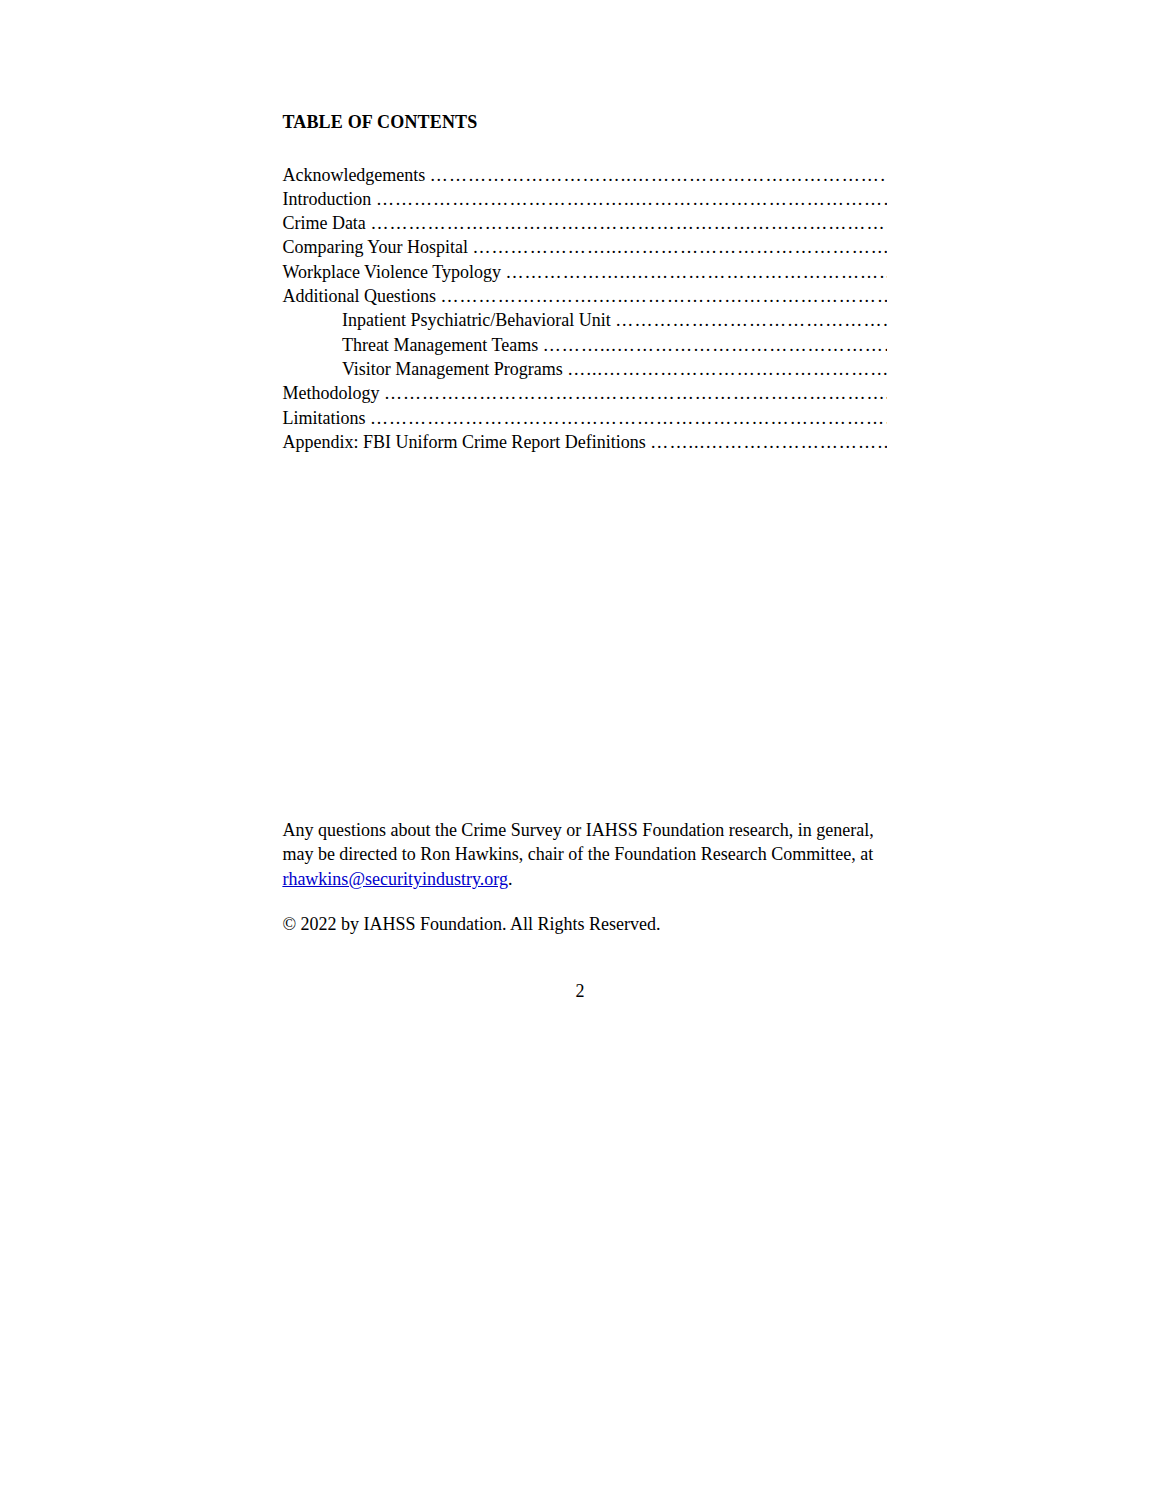TABLE OF CONTENTS
Acknowledgements …………………………..………………………………………………. 3
Introduction …………………………………..…………………………………………………. 4
Crime Data …………………………………………………………………………………... 5
Comparing Your Hospital …………………...………………………………………….. 9
Workplace Violence Typology ………………..………………………………………….10
Additional Questions …………………….…..…………………………………………… 12
Inpatient Psychiatric/Behavioral Unit …………………………………………… 12
Threat Management Teams ………...…………………………………………….. 13
Visitor Management Programs …...……………………………………………. 14
Methodology …………………………….……………………………………….…………... 15
Limitations …………………………………………………………………………….…….. 15
Appendix: FBI Uniform Crime Report Definitions ……...…………………………….… 17
Any questions about the Crime Survey or IAHSS Foundation research, in general, may be directed to Ron Hawkins, chair of the Foundation Research Committee, at rhawkins@securityindustry.org.
© 2022 by IAHSS Foundation. All Rights Reserved.
2